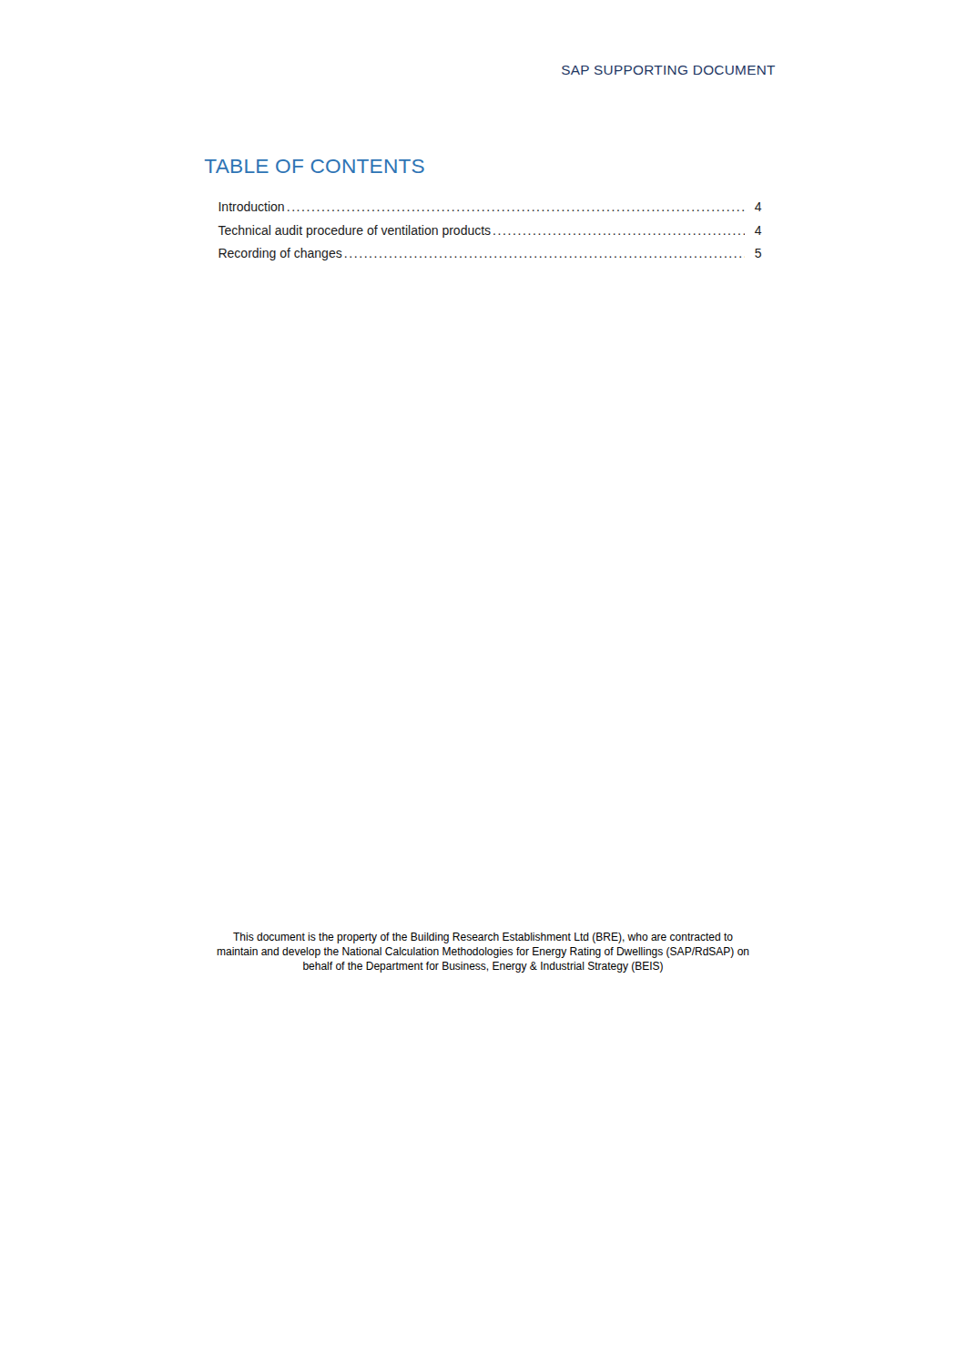SAP SUPPORTING DOCUMENT
TABLE OF CONTENTS
Introduction .................................................................................................................................. 4
Technical audit procedure of ventilation products .................................................................................................................................. 4
Recording of changes .................................................................................................................................. 5
This document is the property of the Building Research Establishment Ltd (BRE), who are contracted to maintain and develop the National Calculation Methodologies for Energy Rating of Dwellings (SAP/RdSAP) on behalf of the Department for Business, Energy & Industrial Strategy (BEIS)